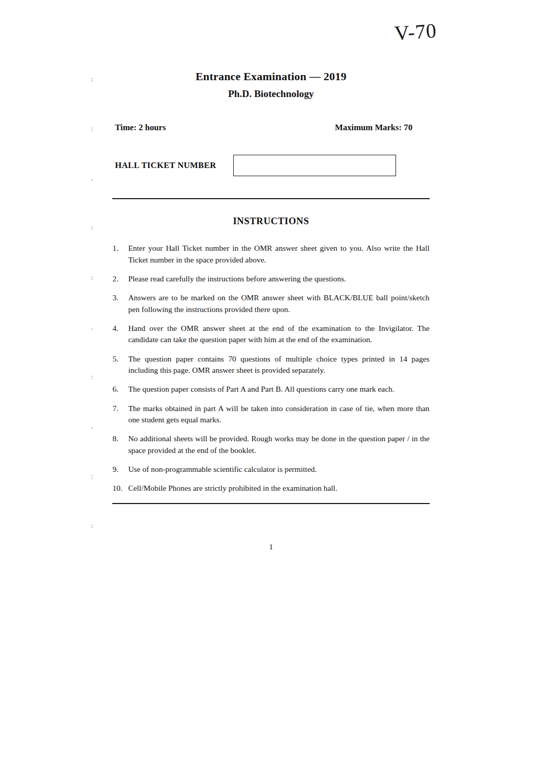V-70
: : . : : . : . : :
Entrance Examination — 2019
Ph.D. Biotechnology
Time: 2 hours
Maximum Marks: 70
HALL TICKET NUMBER
INSTRUCTIONS
Enter your Hall Ticket number in the OMR answer sheet given to you. Also write the Hall Ticket number in the space provided above.
Please read carefully the instructions before answering the questions.
Answers are to be marked on the OMR answer sheet with BLACK/BLUE ball point/sketch pen following the instructions provided there upon.
Hand over the OMR answer sheet at the end of the examination to the Invigilator. The candidate can take the question paper with him at the end of the examination.
The question paper contains 70 questions of multiple choice types printed in 14 pages including this page. OMR answer sheet is provided separately.
The question paper consists of Part A and Part B. All questions carry one mark each.
The marks obtained in part A will be taken into consideration in case of tie, when more than one student gets equal marks.
No additional sheets will be provided. Rough works may be done in the question paper / in the space provided at the end of the booklet.
Use of non-programmable scientific calculator is permitted.
Cell/Mobile Phones are strictly prohibited in the examination hall.
1